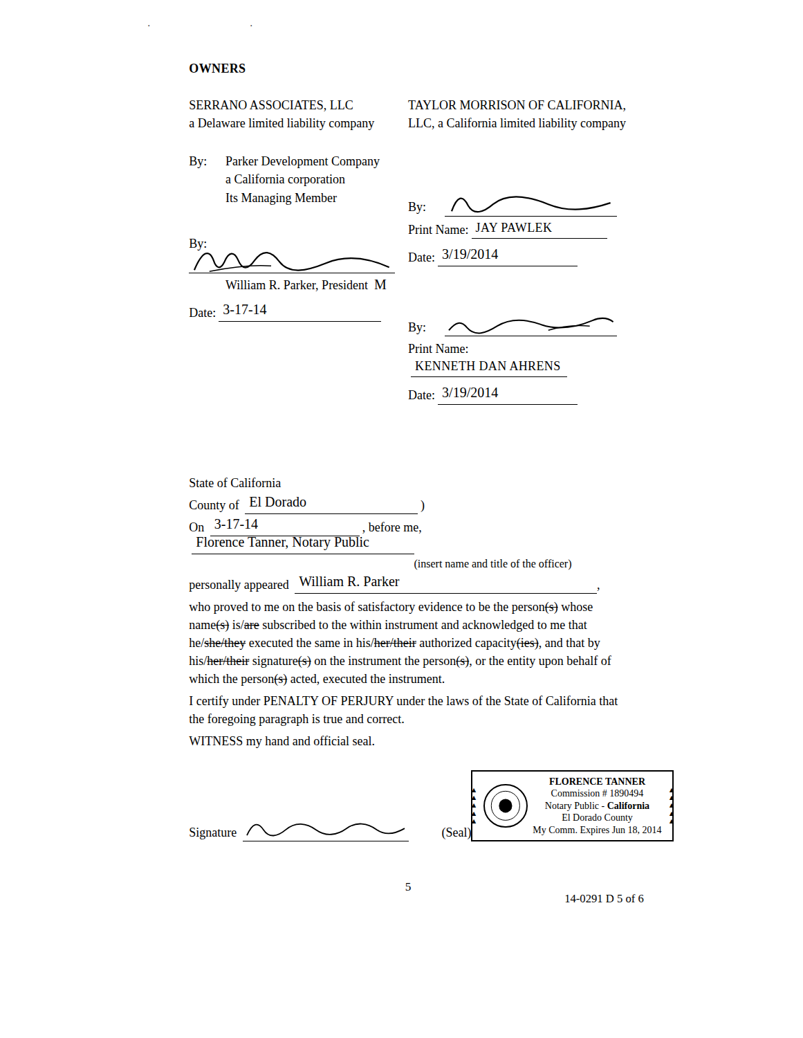· ·
OWNERS
| SERRANO ASSOCIATES, LLC a Delaware limited liability company By: Parker Development Company a California corporation Its Managing Member By: William R. Parker, President M Date: 3-17-14 | TAYLOR MORRISON OF CALIFORNIA, LLC, a California limited liability company By: Print Name: JAY PAWLEK Date: 3/19/2014 By: Print Name: KENNETH DAN AHRENS Date: 3/19/2014 |
State of California
County of El Dorado)
On 3-17-14, before me, Florence Tanner, Notary Public (insert name and title of the officer)
personally appeared William R. Parker,
who proved to me on the basis of satisfactory evidence to be the person(s) whose name(s) is/are subscribed to the within instrument and acknowledged to me that he/she/they executed the same in his/her/their authorized capacity(ies), and that by his/her/their signature(s) on the instrument the person(s), or the entity upon behalf of which the person(s) acted, executed the instrument.
I certify under PENALTY OF PERJURY under the laws of the State of California that the foregoing paragraph is true and correct.
WITNESS my hand and official seal.
Signature (Seal)
▲▲▲▲▲
FLORENCE TANNER
Commission # 1890494
Notary Public - California
El Dorado County
My Comm. Expires Jun 18, 2014
▲▲▲▲▲
5
14-0291 D 5 of 6